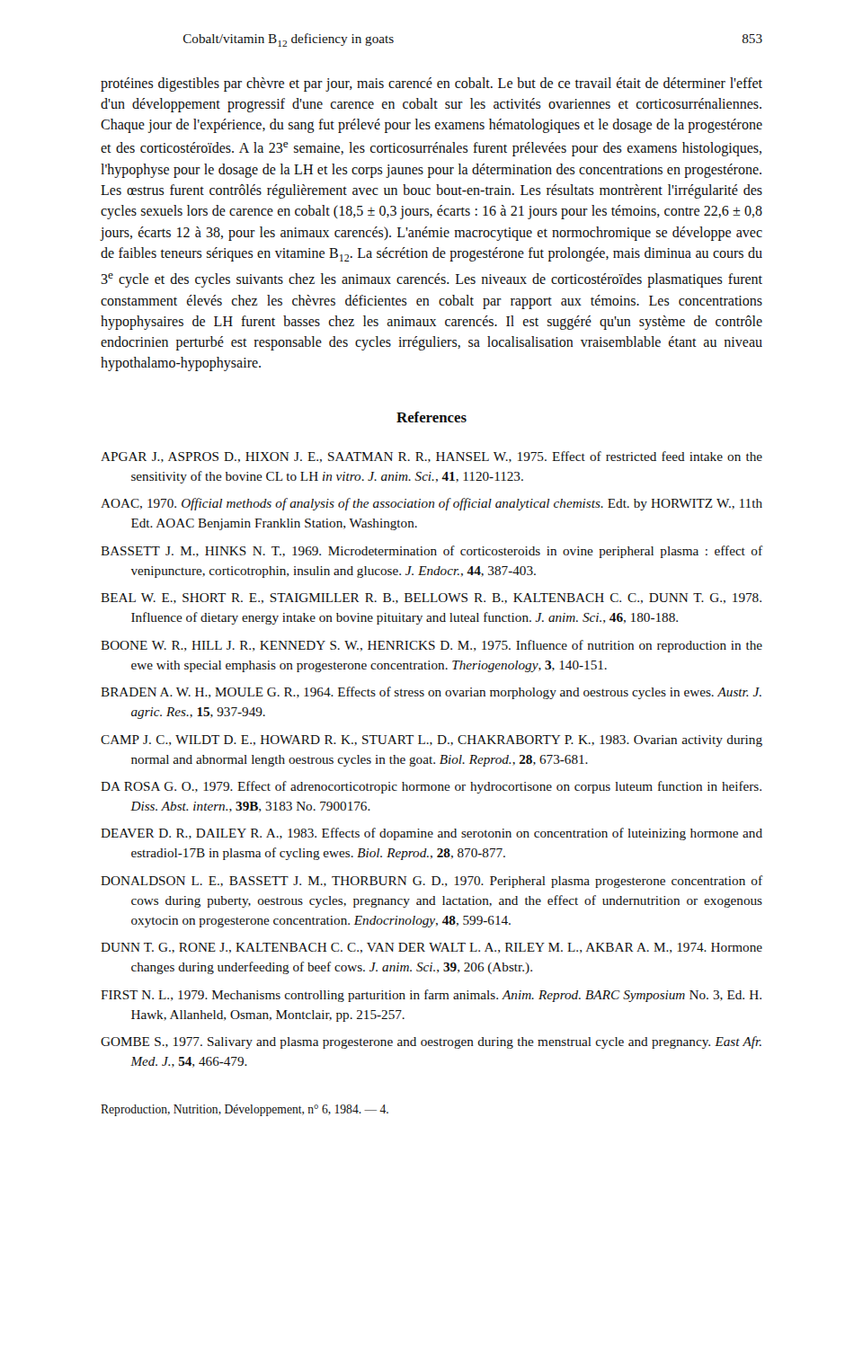Cobalt/vitamin B12 deficiency in goats 853
protéines digestibles par chèvre et par jour, mais carencé en cobalt. Le but de ce travail était de déterminer l'effet d'un développement progressif d'une carence en cobalt sur les activités ovariennes et corticosurrénaliennes. Chaque jour de l'expérience, du sang fut prélevé pour les examens hématologiques et le dosage de la progestérone et des corticostéroïdes. A la 23e semaine, les corticosurrénales furent prélevées pour des examens histologiques, l'hypophyse pour le dosage de la LH et les corps jaunes pour la détermination des concentrations en progestérone. Les œstrus furent contrôlés régulièrement avec un bouc bout-en-train. Les résultats montrèrent l'irrégularité des cycles sexuels lors de carence en cobalt (18,5 ± 0,3 jours, écarts : 16 à 21 jours pour les témoins, contre 22,6 ± 0,8 jours, écarts 12 à 38, pour les animaux carencés). L'anémie macrocytique et normochromique se développe avec de faibles teneurs sériques en vitamine B12. La sécrétion de progestérone fut prolongée, mais diminua au cours du 3e cycle et des cycles suivants chez les animaux carencés. Les niveaux de corticostéroïdes plasmatiques furent constamment élevés chez les chèvres déficientes en cobalt par rapport aux témoins. Les concentrations hypophysaires de LH furent basses chez les animaux carencés. Il est suggéré qu'un système de contrôle endocrinien perturbé est responsable des cycles irréguliers, sa localisalisation vraisemblable étant au niveau hypothalamo-hypophysaire.
References
APGAR J., ASPROS D., HIXON J. E., SAATMAN R. R., HANSEL W., 1975. Effect of restricted feed intake on the sensitivity of the bovine CL to LH in vitro. J. anim. Sci., 41, 1120-1123.
AOAC, 1970. Official methods of analysis of the association of official analytical chemists. Edt. by HORWITZ W., 11th Edt. AOAC Benjamin Franklin Station, Washington.
BASSETT J. M., HINKS N. T., 1969. Microdetermination of corticosteroids in ovine peripheral plasma : effect of venipuncture, corticotrophin, insulin and glucose. J. Endocr., 44, 387-403.
BEAL W. E., SHORT R. E., STAIGMILLER R. B., BELLOWS R. B., KALTENBACH C. C., DUNN T. G., 1978. Influence of dietary energy intake on bovine pituitary and luteal function. J. anim. Sci., 46, 180-188.
BOONE W. R., HILL J. R., KENNEDY S. W., HENRICKS D. M., 1975. Influence of nutrition on reproduction in the ewe with special emphasis on progesterone concentration. Theriogenology, 3, 140-151.
BRADEN A. W. H., MOULE G. R., 1964. Effects of stress on ovarian morphology and oestrous cycles in ewes. Austr. J. agric. Res., 15, 937-949.
CAMP J. C., WILDT D. E., HOWARD R. K., STUART L., D., CHAKRABORTY P. K., 1983. Ovarian activity during normal and abnormal length oestrous cycles in the goat. Biol. Reprod., 28, 673-681.
DA ROSA G. O., 1979. Effect of adrenocorticotropic hormone or hydrocortisone on corpus luteum function in heifers. Diss. Abst. intern., 39B, 3183 No. 7900176.
DEAVER D. R., DAILEY R. A., 1983. Effects of dopamine and serotonin on concentration of luteinizing hormone and estradiol-17B in plasma of cycling ewes. Biol. Reprod., 28, 870-877.
DONALDSON L. E., BASSETT J. M., THORBURN G. D., 1970. Peripheral plasma progesterone concentration of cows during puberty, oestrous cycles, pregnancy and lactation, and the effect of undernutrition or exogenous oxytocin on progesterone concentration. Endocrinology, 48, 599-614.
DUNN T. G., RONE J., KALTENBACH C. C., VAN DER WALT L. A., RILEY M. L., AKBAR A. M., 1974. Hormone changes during underfeeding of beef cows. J. anim. Sci., 39, 206 (Abstr.).
FIRST N. L., 1979. Mechanisms controlling parturition in farm animals. Anim. Reprod. BARC Symposium No. 3, Ed. H. Hawk, Allanheld, Osman, Montclair, pp. 215-257.
GOMBE S., 1977. Salivary and plasma progesterone and oestrogen during the menstrual cycle and pregnancy. East Afr. Med. J., 54, 466-479.
Reproduction, Nutrition, Développement, n° 6, 1984. — 4.